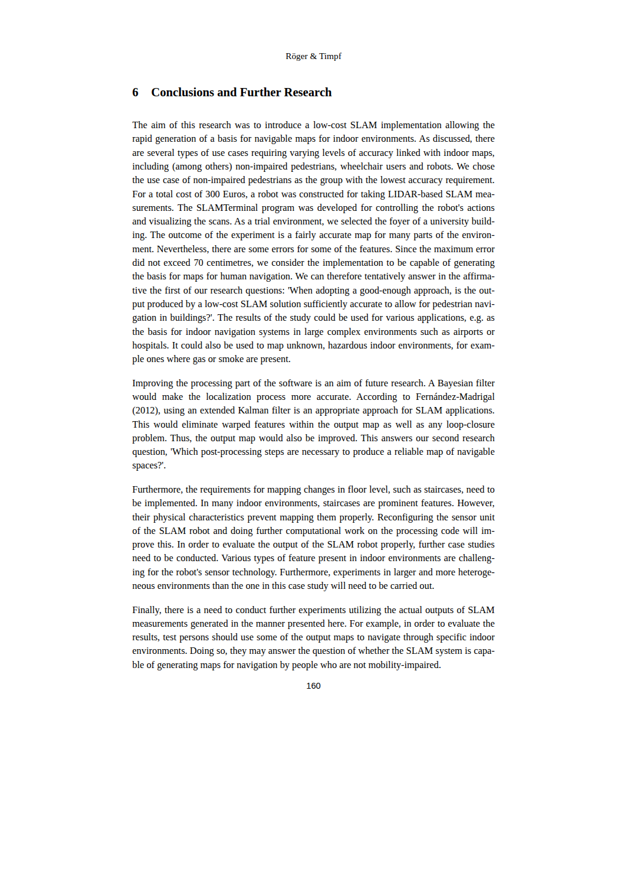Röger & Timpf
6 Conclusions and Further Research
The aim of this research was to introduce a low-cost SLAM implementation allowing the rapid generation of a basis for navigable maps for indoor environments. As discussed, there are several types of use cases requiring varying levels of accuracy linked with indoor maps, including (among others) non-impaired pedestrians, wheelchair users and robots. We chose the use case of non-impaired pedestrians as the group with the lowest accuracy requirement. For a total cost of 300 Euros, a robot was constructed for taking LIDAR-based SLAM measurements. The SLAMTerminal program was developed for controlling the robot's actions and visualizing the scans. As a trial environment, we selected the foyer of a university building. The outcome of the experiment is a fairly accurate map for many parts of the environment. Nevertheless, there are some errors for some of the features. Since the maximum error did not exceed 70 centimetres, we consider the implementation to be capable of generating the basis for maps for human navigation. We can therefore tentatively answer in the affirmative the first of our research questions: 'When adopting a good-enough approach, is the output produced by a low-cost SLAM solution sufficiently accurate to allow for pedestrian navigation in buildings?'. The results of the study could be used for various applications, e.g. as the basis for indoor navigation systems in large complex environments such as airports or hospitals. It could also be used to map unknown, hazardous indoor environments, for example ones where gas or smoke are present.
Improving the processing part of the software is an aim of future research. A Bayesian filter would make the localization process more accurate. According to Fernández-Madrigal (2012), using an extended Kalman filter is an appropriate approach for SLAM applications. This would eliminate warped features within the output map as well as any loop-closure problem. Thus, the output map would also be improved. This answers our second research question, 'Which post-processing steps are necessary to produce a reliable map of navigable spaces?'.
Furthermore, the requirements for mapping changes in floor level, such as staircases, need to be implemented. In many indoor environments, staircases are prominent features. However, their physical characteristics prevent mapping them properly. Reconfiguring the sensor unit of the SLAM robot and doing further computational work on the processing code will improve this. In order to evaluate the output of the SLAM robot properly, further case studies need to be conducted. Various types of feature present in indoor environments are challenging for the robot's sensor technology. Furthermore, experiments in larger and more heterogeneous environments than the one in this case study will need to be carried out.
Finally, there is a need to conduct further experiments utilizing the actual outputs of SLAM measurements generated in the manner presented here. For example, in order to evaluate the results, test persons should use some of the output maps to navigate through specific indoor environments. Doing so, they may answer the question of whether the SLAM system is capable of generating maps for navigation by people who are not mobility-impaired.
160